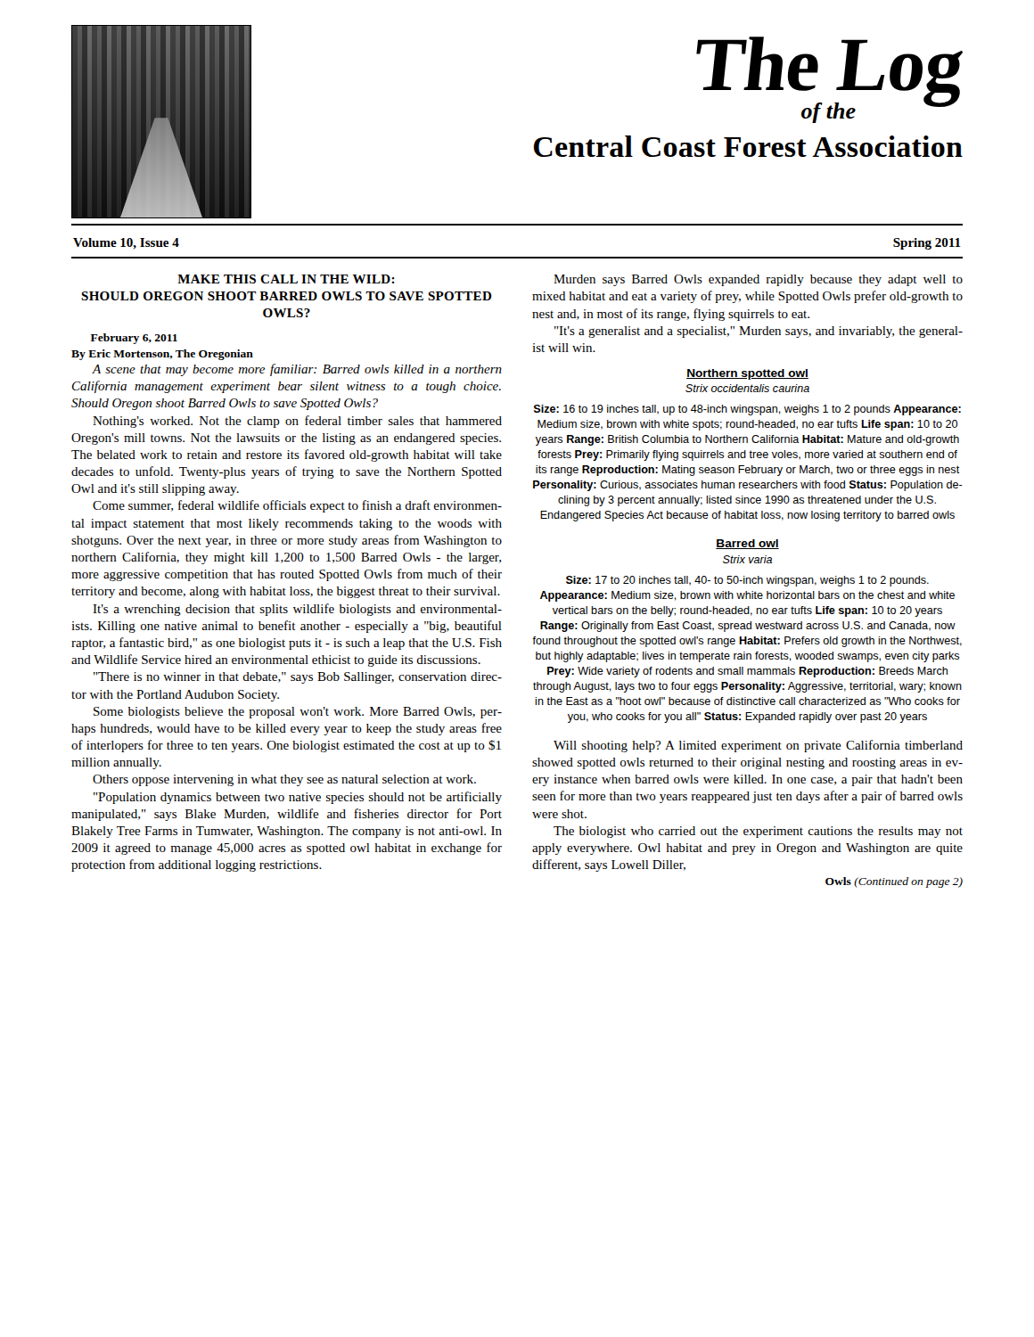The Log
of the
Central Coast Forest Association
Volume 10, Issue 4 Spring 2011
Make This Call in the Wild:
Should Oregon Shoot Barred Owls To Save Spotted Owls?
February 6, 2011
By Eric Mortenson, The Oregonian
A scene that may become more familiar: Barred owls killed in a northern California management experiment bear silent witness to a tough choice. Should Oregon shoot Barred Owls to save Spotted Owls?
Nothing's worked. Not the clamp on federal timber sales that hammered Oregon's mill towns. Not the lawsuits or the listing as an endangered species. The belated work to retain and restore its favored old-growth habitat will take decades to unfold. Twenty-plus years of trying to save the Northern Spotted Owl and it's still slipping away.
Come summer, federal wildlife officials expect to finish a draft environmental impact statement that most likely recommends taking to the woods with shotguns. Over the next year, in three or more study areas from Washington to northern California, they might kill 1,200 to 1,500 Barred Owls - the larger, more aggressive competition that has routed Spotted Owls from much of their territory and become, along with habitat loss, the biggest threat to their survival.
It's a wrenching decision that splits wildlife biologists and environmentalists. Killing one native animal to benefit another - especially a "big, beautiful raptor, a fantastic bird," as one biologist puts it - is such a leap that the U.S. Fish and Wildlife Service hired an environmental ethicist to guide its discussions.
"There is no winner in that debate," says Bob Sallinger, conservation director with the Portland Audubon Society.
Some biologists believe the proposal won't work. More Barred Owls, perhaps hundreds, would have to be killed every year to keep the study areas free of interlopers for three to ten years. One biologist estimated the cost at up to $1 million annually.
Others oppose intervening in what they see as natural selection at work.
"Population dynamics between two native species should not be artificially manipulated," says Blake Murden, wildlife and fisheries director for Port Blakely Tree Farms in Tumwater, Washington. The company is not anti-owl. In 2009 it agreed to manage 45,000 acres as spotted owl habitat in exchange for protection from additional logging restrictions.
Murden says Barred Owls expanded rapidly because they adapt well to mixed habitat and eat a variety of prey, while Spotted Owls prefer old-growth to nest and, in most of its range, flying squirrels to eat.
"It's a generalist and a specialist," Murden says, and invariably, the generalist will win.
Northern spotted owl
Strix occidentalis caurina
Size: 16 to 19 inches tall, up to 48-inch wingspan, weighs 1 to 2 pounds Appearance: Medium size, brown with white spots; round-headed, no ear tufts Life span: 10 to 20 years Range: British Columbia to Northern California Habitat: Mature and old-growth forests Prey: Primarily flying squirrels and tree voles, more varied at southern end of its range Reproduction: Mating season February or March, two or three eggs in nest Personality: Curious, associates human researchers with food Status: Population declining by 3 percent annually; listed since 1990 as threatened under the U.S. Endangered Species Act because of habitat loss, now losing territory to barred owls
Barred owl
Strix varia
Size: 17 to 20 inches tall, 40- to 50-inch wingspan, weighs 1 to 2 pounds. Appearance: Medium size, brown with white horizontal bars on the chest and white vertical bars on the belly; round-headed, no ear tufts Life span: 10 to 20 years Range: Originally from East Coast, spread westward across U.S. and Canada, now found throughout the spotted owl's range Habitat: Prefers old growth in the Northwest, but highly adaptable; lives in temperate rain forests, wooded swamps, even city parks Prey: Wide variety of rodents and small mammals Reproduction: Breeds March through August, lays two to four eggs Personality: Aggressive, territorial, wary; known in the East as a "hoot owl" because of distinctive call characterized as "Who cooks for you, who cooks for you all" Status: Expanded rapidly over past 20 years
Will shooting help? A limited experiment on private California timberland showed spotted owls returned to their original nesting and roosting areas in every instance when barred owls were killed. In one case, a pair that hadn't been seen for more than two years reappeared just ten days after a pair of barred owls were shot.
The biologist who carried out the experiment cautions the results may not apply everywhere. Owl habitat and prey in Oregon and Washington are quite different, says Lowell Diller,
Owls (Continued on page 2)